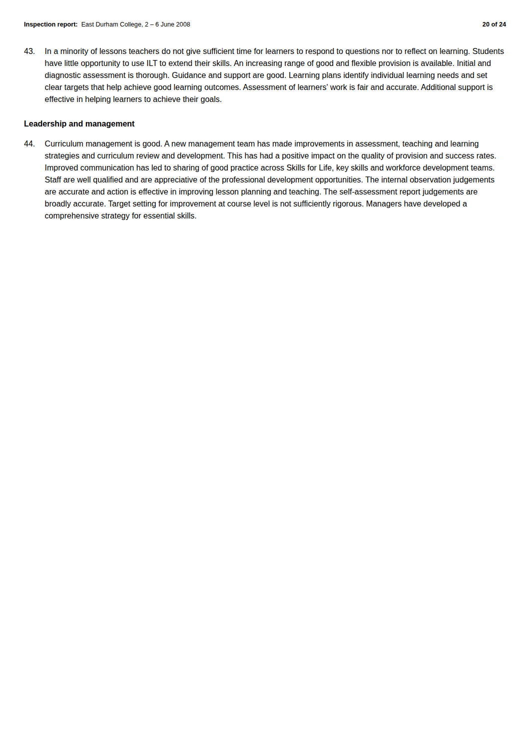Inspection report: East Durham College, 2 – 6 June 2008
20 of 24
43. In a minority of lessons teachers do not give sufficient time for learners to respond to questions nor to reflect on learning. Students have little opportunity to use ILT to extend their skills. An increasing range of good and flexible provision is available. Initial and diagnostic assessment is thorough. Guidance and support are good. Learning plans identify individual learning needs and set clear targets that help achieve good learning outcomes. Assessment of learners' work is fair and accurate. Additional support is effective in helping learners to achieve their goals.
Leadership and management
44. Curriculum management is good. A new management team has made improvements in assessment, teaching and learning strategies and curriculum review and development. This has had a positive impact on the quality of provision and success rates. Improved communication has led to sharing of good practice across Skills for Life, key skills and workforce development teams. Staff are well qualified and are appreciative of the professional development opportunities. The internal observation judgements are accurate and action is effective in improving lesson planning and teaching. The self-assessment report judgements are broadly accurate. Target setting for improvement at course level is not sufficiently rigorous. Managers have developed a comprehensive strategy for essential skills.